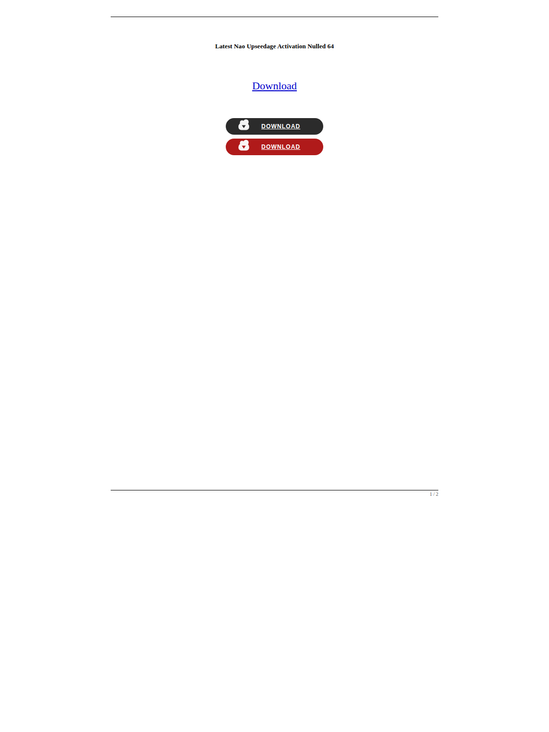Latest Nao Upseedage Activation Nulled 64
Download
DOWNLOAD DOWNLOAD
1 / 2